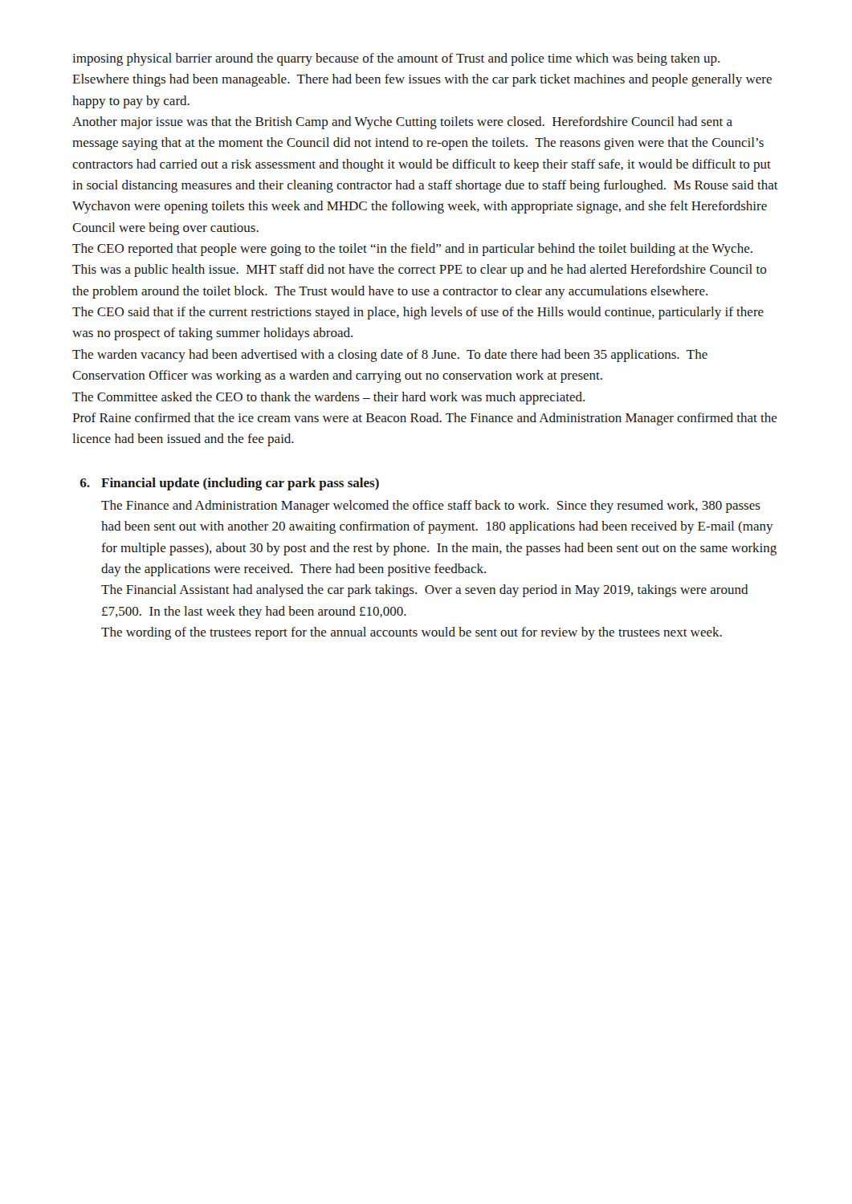imposing physical barrier around the quarry because of the amount of Trust and police time which was being taken up.
Elsewhere things had been manageable. There had been few issues with the car park ticket machines and people generally were happy to pay by card.
Another major issue was that the British Camp and Wyche Cutting toilets were closed. Herefordshire Council had sent a message saying that at the moment the Council did not intend to re-open the toilets. The reasons given were that the Council’s contractors had carried out a risk assessment and thought it would be difficult to keep their staff safe, it would be difficult to put in social distancing measures and their cleaning contractor had a staff shortage due to staff being furloughed. Ms Rouse said that Wychavon were opening toilets this week and MHDC the following week, with appropriate signage, and she felt Herefordshire Council were being over cautious.
The CEO reported that people were going to the toilet “in the field” and in particular behind the toilet building at the Wyche. This was a public health issue. MHT staff did not have the correct PPE to clear up and he had alerted Herefordshire Council to the problem around the toilet block. The Trust would have to use a contractor to clear any accumulations elsewhere.
The CEO said that if the current restrictions stayed in place, high levels of use of the Hills would continue, particularly if there was no prospect of taking summer holidays abroad.
The warden vacancy had been advertised with a closing date of 8 June. To date there had been 35 applications. The Conservation Officer was working as a warden and carrying out no conservation work at present.
The Committee asked the CEO to thank the wardens – their hard work was much appreciated.
Prof Raine confirmed that the ice cream vans were at Beacon Road. The Finance and Administration Manager confirmed that the licence had been issued and the fee paid.
6. Financial update (including car park pass sales)
The Finance and Administration Manager welcomed the office staff back to work. Since they resumed work, 380 passes had been sent out with another 20 awaiting confirmation of payment. 180 applications had been received by E-mail (many for multiple passes), about 30 by post and the rest by phone. In the main, the passes had been sent out on the same working day the applications were received. There had been positive feedback.
The Financial Assistant had analysed the car park takings. Over a seven day period in May 2019, takings were around £7,500. In the last week they had been around £10,000.
The wording of the trustees report for the annual accounts would be sent out for review by the trustees next week.